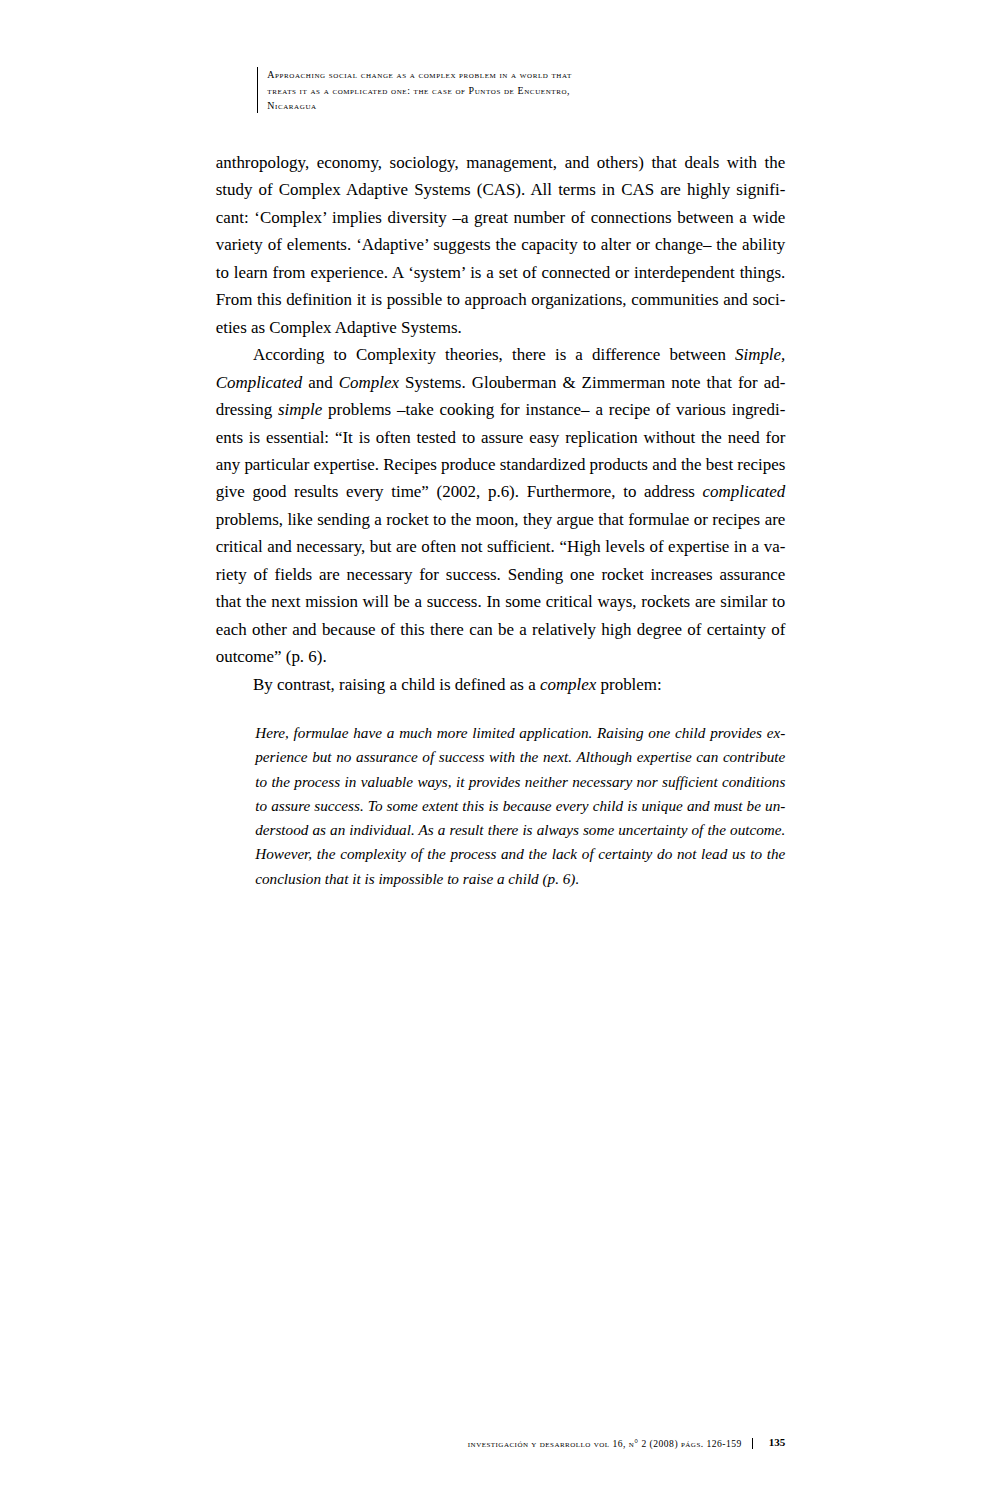Approaching social change as a complex problem in a world that treats it as a complicated one: the case of Puntos de Encuentro, Nicaragua
anthropology, economy, sociology, management, and others) that deals with the study of Complex Adaptive Systems (CAS). All terms in CAS are highly significant: ‘Complex’ implies diversity –a great number of connections between a wide variety of elements. ‘Adaptive’ suggests the capacity to alter or change– the ability to learn from experience. A ‘system’ is a set of connected or interdependent things. From this definition it is possible to approach organizations, communities and societies as Complex Adaptive Systems.
According to Complexity theories, there is a difference between Simple, Complicated and Complex Systems. Glouberman & Zimmerman note that for addressing simple problems –take cooking for instance– a recipe of various ingredients is essential: “It is often tested to assure easy replication without the need for any particular expertise. Recipes produce standardized products and the best recipes give good results every time” (2002, p.6). Furthermore, to address complicated problems, like sending a rocket to the moon, they argue that formulae or recipes are critical and necessary, but are often not sufficient. “High levels of expertise in a variety of fields are necessary for success. Sending one rocket increases assurance that the next mission will be a success. In some critical ways, rockets are similar to each other and because of this there can be a relatively high degree of certainty of outcome” (p. 6).
By contrast, raising a child is defined as a complex problem:
Here, formulae have a much more limited application. Raising one child provides experience but no assurance of success with the next. Although expertise can contribute to the process in valuable ways, it provides neither necessary nor sufficient conditions to assure success. To some extent this is because every child is unique and must be understood as an individual. As a result there is always some uncertainty of the outcome. However, the complexity of the process and the lack of certainty do not lead us to the conclusion that it is impossible to raise a child (p. 6).
investigación y desarrollo vol 16, n° 2 (2008) págs. 126-159
135